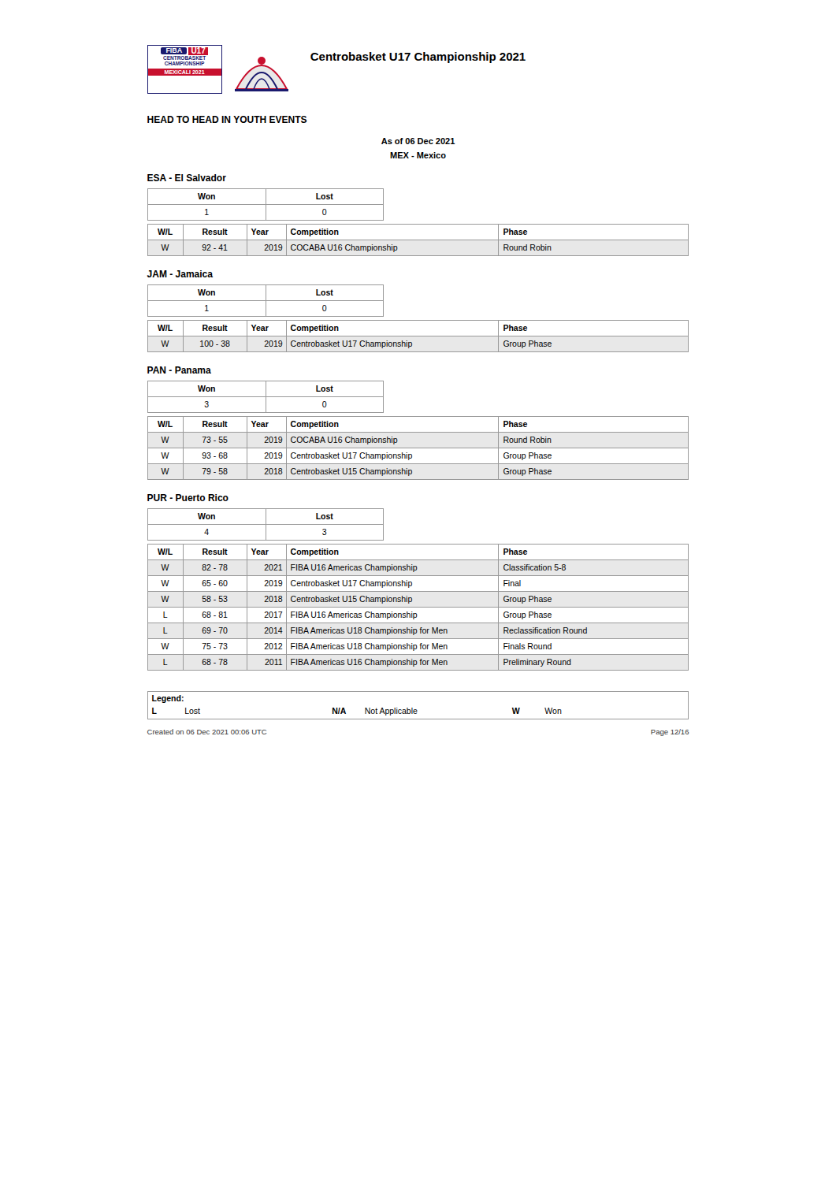FIBA U17
CENTROBASKET
CHAMPIONSHIP
MEXICALI 2021
Centrobasket U17 Championship 2021
HEAD TO HEAD IN YOUTH EVENTS
As of 06 Dec 2021
MEX - Mexico
ESA - El Salvador
| Won | Lost |
| --- | --- |
| 1 | 0 |
| W/L | Result | Year | Competition | Phase |
| --- | --- | --- | --- | --- |
| W | 92 - 41 | 2019 | COCABA U16 Championship | Round Robin |
JAM - Jamaica
| Won | Lost |
| --- | --- |
| 1 | 0 |
| W/L | Result | Year | Competition | Phase |
| --- | --- | --- | --- | --- |
| W | 100 - 38 | 2019 | Centrobasket U17 Championship | Group Phase |
PAN - Panama
| Won | Lost |
| --- | --- |
| 3 | 0 |
| W/L | Result | Year | Competition | Phase |
| --- | --- | --- | --- | --- |
| W | 73 - 55 | 2019 | COCABA U16 Championship | Round Robin |
| W | 93 - 68 | 2019 | Centrobasket U17 Championship | Group Phase |
| W | 79 - 58 | 2018 | Centrobasket U15 Championship | Group Phase |
PUR - Puerto Rico
| Won | Lost |
| --- | --- |
| 4 | 3 |
| W/L | Result | Year | Competition | Phase |
| --- | --- | --- | --- | --- |
| W | 82 - 78 | 2021 | FIBA U16 Americas Championship | Classification 5-8 |
| W | 65 - 60 | 2019 | Centrobasket U17 Championship | Final |
| W | 58 - 53 | 2018 | Centrobasket U15 Championship | Group Phase |
| L | 68 - 81 | 2017 | FIBA U16 Americas Championship | Group Phase |
| L | 69 - 70 | 2014 | FIBA Americas U18 Championship for Men | Reclassification Round |
| W | 75 - 73 | 2012 | FIBA Americas U18 Championship for Men | Finals Round |
| L | 68 - 78 | 2011 | FIBA Americas U16 Championship for Men | Preliminary Round |
Legend:
| L | Lost | N/A | Not Applicable | W | Won |
Created on 06 Dec 2021 00:06 UTC
Page 12/16